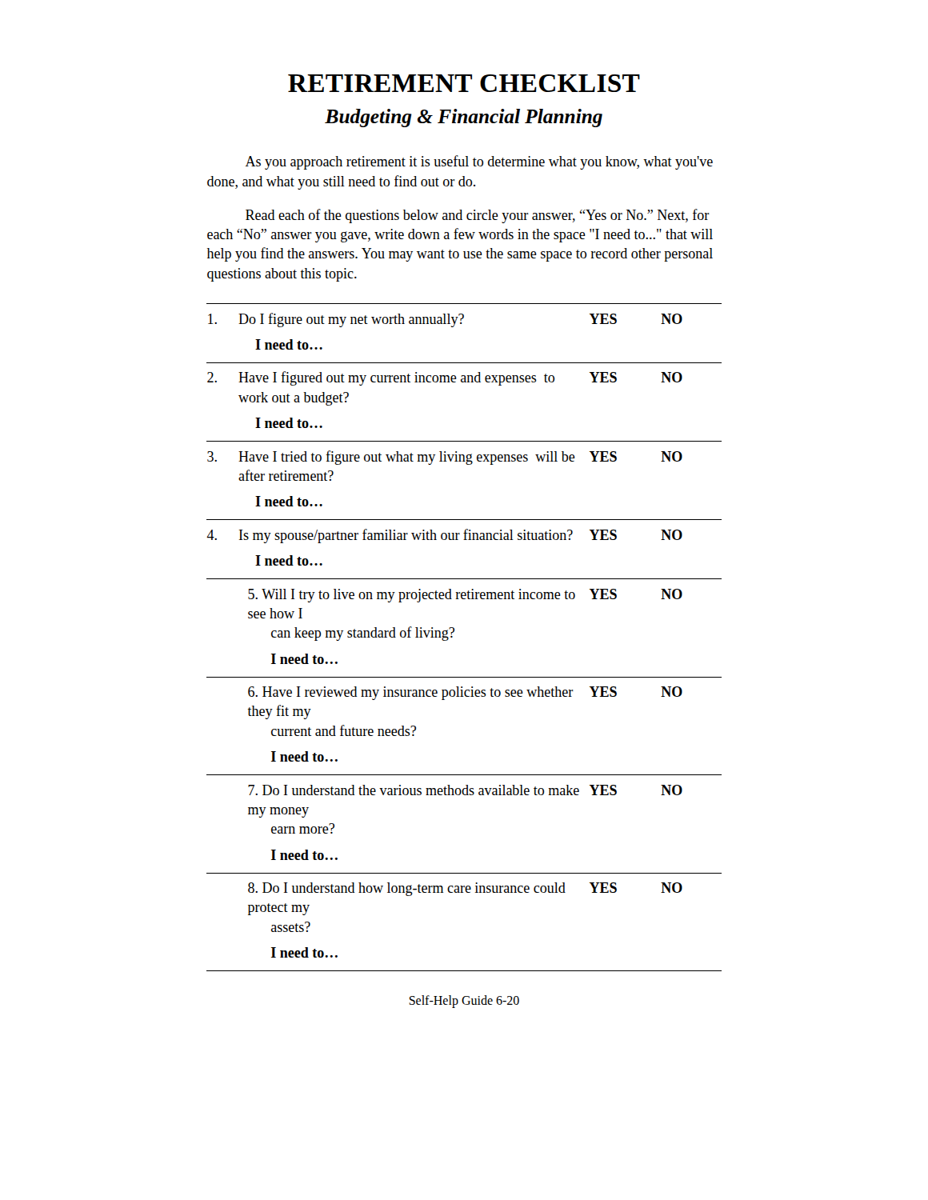RETIREMENT CHECKLIST
Budgeting & Financial Planning
As you approach retirement it is useful to determine what you know, what you've done, and what you still need to find out or do.
Read each of the questions below and circle your answer, “Yes or No.” Next, for each “No” answer you gave, write down a few words in the space "I need to..." that will help you find the answers. You may want to use the same space to record other personal questions about this topic.
| 1. | Do I figure out my net worth annually? I need to… | YES | NO |
| 2. | Have I figured out my current income and expenses to work out a budget? I need to… | YES | NO |
| 3. | Have I tried to figure out what my living expenses will be after retirement? I need to… | YES | NO |
| 4. | Is my spouse/partner familiar with our financial situation? I need to… | YES | NO |
| | 5. Will I try to live on my projected retirement income to see how I can keep my standard of living? I need to… | YES | NO |
| | 6. Have I reviewed my insurance policies to see whether they fit my current and future needs? I need to… | YES | NO |
| | 7. Do I understand the various methods available to make my money earn more? I need to… | YES | NO |
| | 8. Do I understand how long-term care insurance could protect my assets? I need to… | YES | NO |
Self-Help Guide 6-20